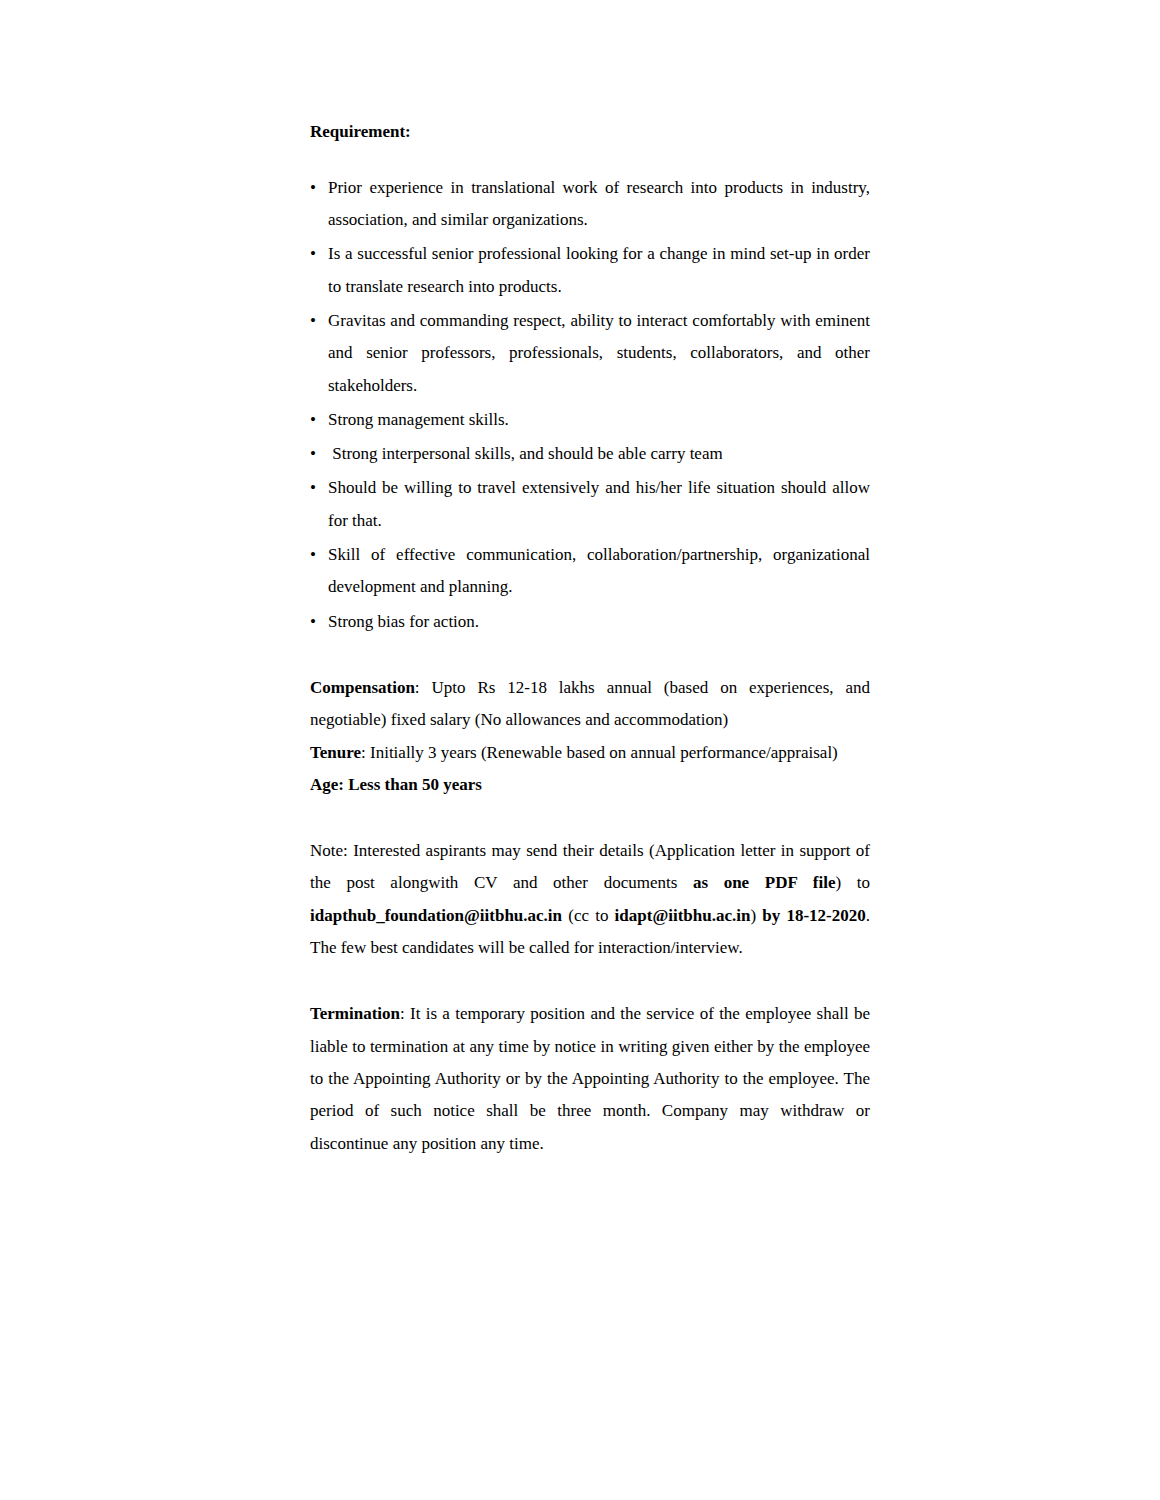Requirement:
Prior experience in translational work of research into products in industry, association, and similar organizations.
Is a successful senior professional looking for a change in mind set-up in order to translate research into products.
Gravitas and commanding respect, ability to interact comfortably with eminent and senior professors, professionals, students, collaborators, and other stakeholders.
Strong management skills.
Strong interpersonal skills, and should be able carry team
Should be willing to travel extensively and his/her life situation should allow for that.
Skill of effective communication, collaboration/partnership, organizational development and planning.
Strong bias for action.
Compensation: Upto Rs 12-18 lakhs annual (based on experiences, and negotiable) fixed salary (No allowances and accommodation)
Tenure: Initially 3 years (Renewable based on annual performance/appraisal)
Age: Less than 50 years
Note: Interested aspirants may send their details (Application letter in support of the post alongwith CV and other documents as one PDF file) to idapthub_foundation@iitbhu.ac.in (cc to idapt@iitbhu.ac.in) by 18-12-2020. The few best candidates will be called for interaction/interview.
Termination: It is a temporary position and the service of the employee shall be liable to termination at any time by notice in writing given either by the employee to the Appointing Authority or by the Appointing Authority to the employee. The period of such notice shall be three month. Company may withdraw or discontinue any position any time.